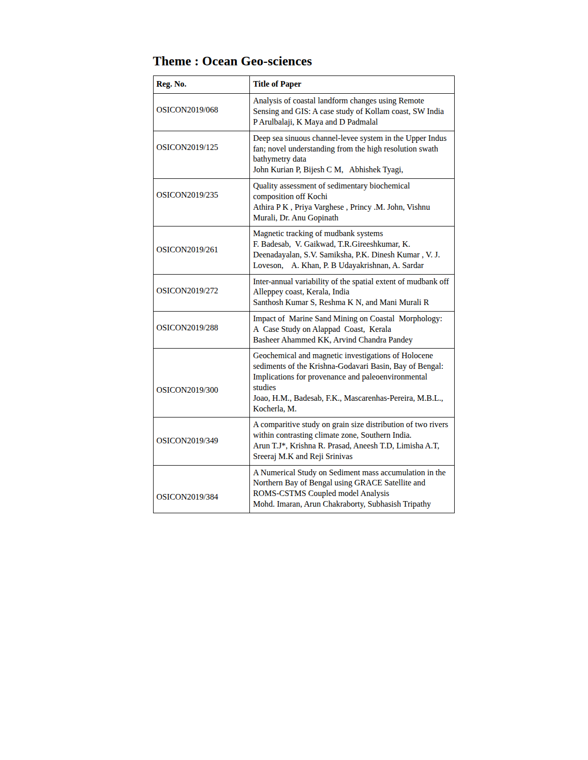Theme : Ocean Geo-sciences
| Reg. No. | Title of Paper |
| --- | --- |
| OSICON2019/068 | Analysis of coastal landform changes using Remote Sensing and GIS: A case study of Kollam coast, SW India P Arulbalaji, K Maya and D Padmalal |
| OSICON2019/125 | Deep sea sinuous channel-levee system in the Upper Indus fan; novel understanding from the high resolution swath bathymetry data John Kurian P, Bijesh C M, Abhishek Tyagi, |
| OSICON2019/235 | Quality assessment of sedimentary biochemical composition off Kochi Athira P K , Priya Varghese , Princy .M. John, Vishnu Murali, Dr. Anu Gopinath |
| OSICON2019/261 | Magnetic tracking of mudbank systems F. Badesab, V. Gaikwad, T.R.Gireeshkumar, K. Deenadayalan, S.V. Samiksha, P.K. Dinesh Kumar , V. J. Loveson, A. Khan, P. B Udayakrishnan, A. Sardar |
| OSICON2019/272 | Inter-annual variability of the spatial extent of mudbank off Alleppey coast, Kerala, India Santhosh Kumar S, Reshma K N, and Mani Murali R |
| OSICON2019/288 | Impact of Marine Sand Mining on Coastal Morphology: A Case Study on Alappad Coast, Kerala Basheer Ahammed KK, Arvind Chandra Pandey |
| OSICON2019/300 | Geochemical and magnetic investigations of Holocene sediments of the Krishna-Godavari Basin, Bay of Bengal: Implications for provenance and paleoenvironmental studies Joao, H.M., Badesab, F.K., Mascarenhas-Pereira, M.B.L., Kocherla, M. |
| OSICON2019/349 | A comparitive study on grain size distribution of two rivers within contrasting climate zone, Southern India. Arun T.J*, Krishna R. Prasad, Aneesh T.D, Limisha A.T, Sreeraj M.K and Reji Srinivas |
| OSICON2019/384 | A Numerical Study on Sediment mass accumulation in the Northern Bay of Bengal using GRACE Satellite and ROMS-CSTMS Coupled model Analysis Mohd. Imaran, Arun Chakraborty, Subhasish Tripathy |